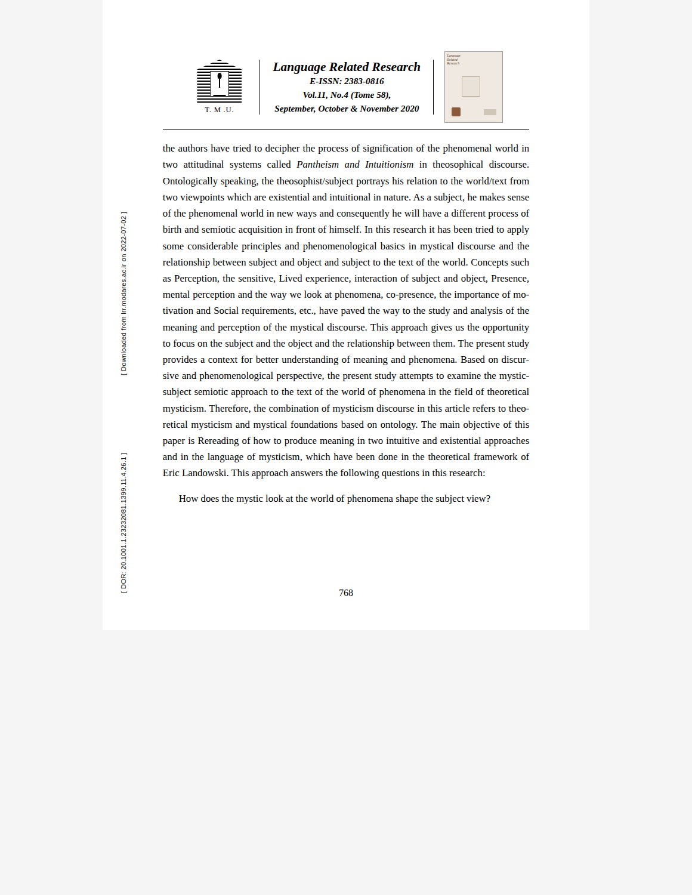[ Downloaded from lrr.modares.ac.ir on 2022-07-02 ]
[ DOR: 20.1001.1.23232081.1399.11.4.26.1 ]
T. M .U.
Language Related Research
E-ISSN: 2383-0816
Vol.11, No.4 (Tome 58),
September, October & November 2020
Language
Related
Research
the authors have tried to decipher the process of signification of the phenomenal world in two attitudinal systems called Pantheism and Intuitionism in theosophical discourse. Ontologically speaking, the theosophist/subject portrays his relation to the world/text from two viewpoints which are existential and intuitional in nature. As a subject, he makes sense of the phenomenal world in new ways and consequently he will have a different process of birth and semiotic acquisition in front of himself. In this research it has been tried to apply some considerable principles and phenomenological basics in mystical discourse and the relationship between subject and object and subject to the text of the world. Concepts such as Perception, the sensitive, Lived experience, interaction of subject and object, Presence, mental perception and the way we look at phenomena, co-presence, the importance of motivation and Social requirements, etc., have paved the way to the study and analysis of the meaning and perception of the mystical discourse. This approach gives us the opportunity to focus on the subject and the object and the relationship between them. The present study provides a context for better understanding of meaning and phenomena. Based on discursive and phenomenological perspective, the present study attempts to examine the mystic-subject semiotic approach to the text of the world of phenomena in the field of theoretical mysticism. Therefore, the combination of mysticism discourse in this article refers to theoretical mysticism and mystical foundations based on ontology. The main objective of this paper is Rereading of how to produce meaning in two intuitive and existential approaches and in the language of mysticism, which have been done in the theoretical framework of Eric Landowski. This approach answers the following questions in this research:
How does the mystic look at the world of phenomena shape the subject view?
768